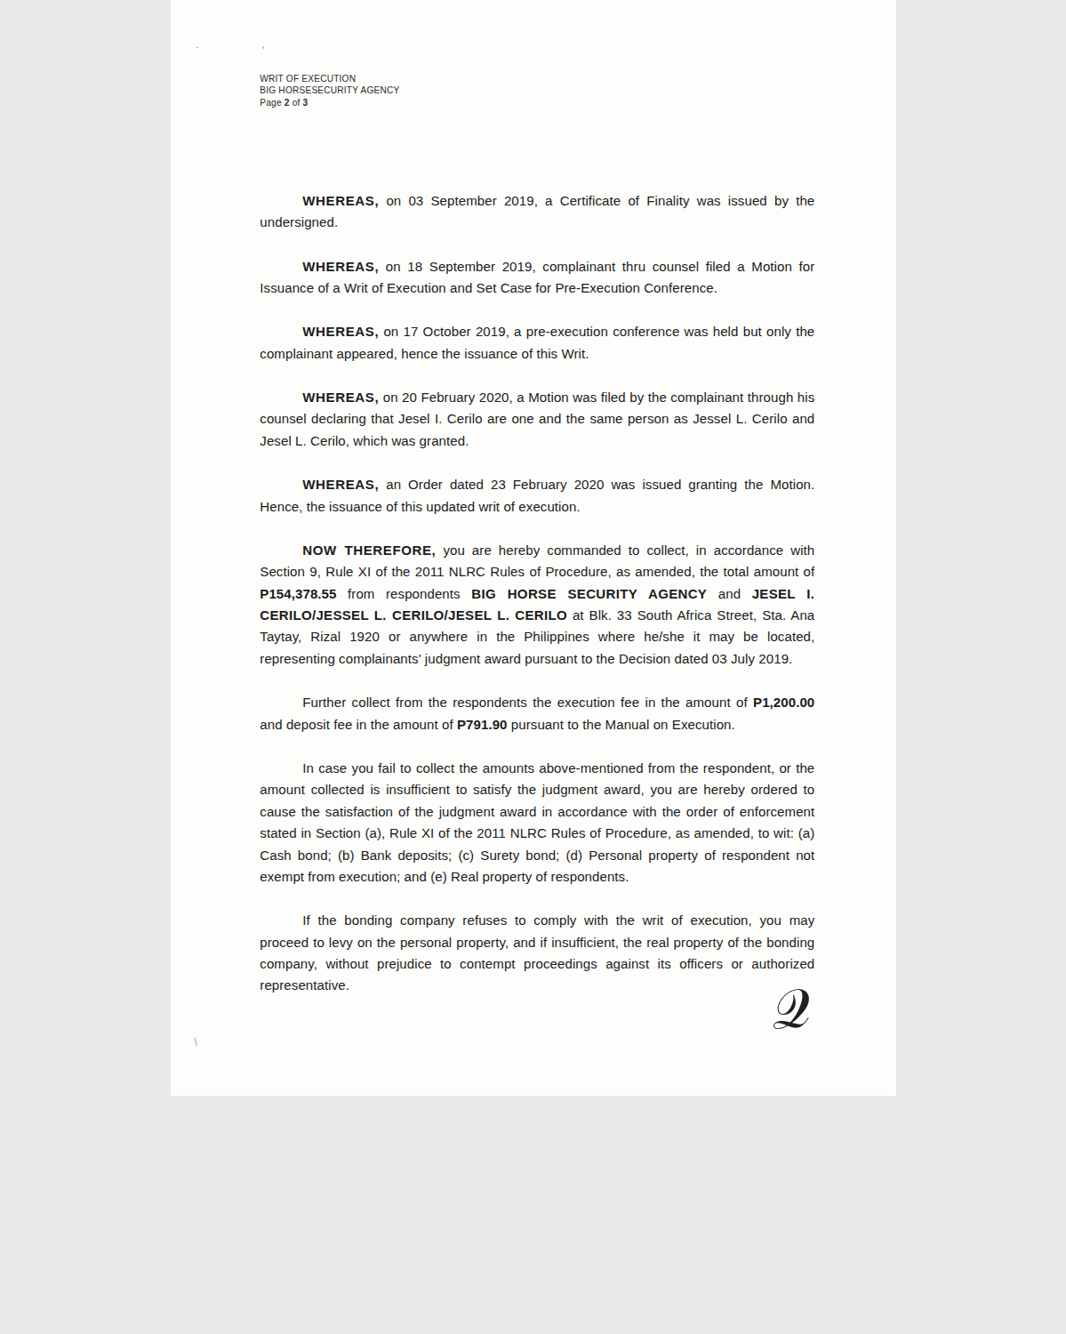. ,
Writ of Execution
Big Horsesecurity Agency
Page 2 of 3
WHEREAS, on 03 September 2019, a Certificate of Finality was issued by the undersigned.
WHEREAS, on 18 September 2019, complainant thru counsel filed a Motion for Issuance of a Writ of Execution and Set Case for Pre-Execution Conference.
WHEREAS, on 17 October 2019, a pre-execution conference was held but only the complainant appeared, hence the issuance of this Writ.
WHEREAS, on 20 February 2020, a Motion was filed by the complainant through his counsel declaring that Jesel I. Cerilo are one and the same person as Jessel L. Cerilo and Jesel L. Cerilo, which was granted.
WHEREAS, an Order dated 23 February 2020 was issued granting the Motion. Hence, the issuance of this updated writ of execution.
NOW THEREFORE, you are hereby commanded to collect, in accordance with Section 9, Rule XI of the 2011 NLRC Rules of Procedure, as amended, the total amount of P154,378.55 from respondents BIG HORSE SECURITY AGENCY and JESEL I. CERILO/JESSEL L. CERILO/JESEL L. CERILO at Blk. 33 South Africa Street, Sta. Ana Taytay, Rizal 1920 or anywhere in the Philippines where he/she it may be located, representing complainants' judgment award pursuant to the Decision dated 03 July 2019.
Further collect from the respondents the execution fee in the amount of P1,200.00 and deposit fee in the amount of P791.90 pursuant to the Manual on Execution.
In case you fail to collect the amounts above-mentioned from the respondent, or the amount collected is insufficient to satisfy the judgment award, you are hereby ordered to cause the satisfaction of the judgment award in accordance with the order of enforcement stated in Section (a), Rule XI of the 2011 NLRC Rules of Procedure, as amended, to wit: (a) Cash bond; (b) Bank deposits; (c) Surety bond; (d) Personal property of respondent not exempt from execution; and (e) Real property of respondents.
If the bonding company refuses to comply with the writ of execution, you may proceed to levy on the personal property, and if insufficient, the real property of the bonding company, without prejudice to contempt proceedings against its officers or authorized representative.
𝒬
\